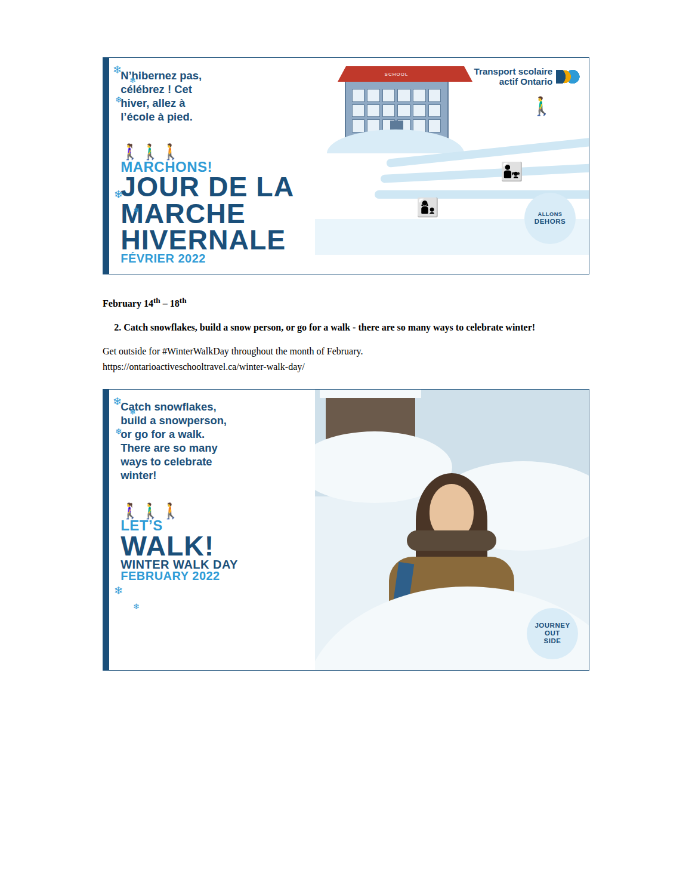❄ ❄ ❄
N’hibernez pas,
célébrez ! Cet
hiver, allez à
l’école à pied.
❄ ❄
🚶‍♀️🚶‍♂️🚶
MARCHONS!
JOUR DE LA
MARCHE
HIVERNALE
FÉVRIER 2022
Transport scolaire
actif Ontario
SCHOOL
🚶‍♂️ 👨‍👧 👩‍👦
ALLONS DEHORS
February 14th – 18th
Catch snowflakes, build a snow person, or go for a walk - there are so many ways to celebrate winter!
Get outside for #WinterWalkDay throughout the month of February.
https://ontarioactiveschooltravel.ca/winter-walk-day/
❄ ❄ ❄
Catch snowflakes,
build a snowperson,
or go for a walk.
There are so many
ways to celebrate
winter!
❄ ❄
🚶‍♀️🚶‍♂️🚶
LET’S
WALK!
WINTER WALK DAY
FEBRUARY 2022
Ontario Active
School Travel
JOURNEY OUT SIDE